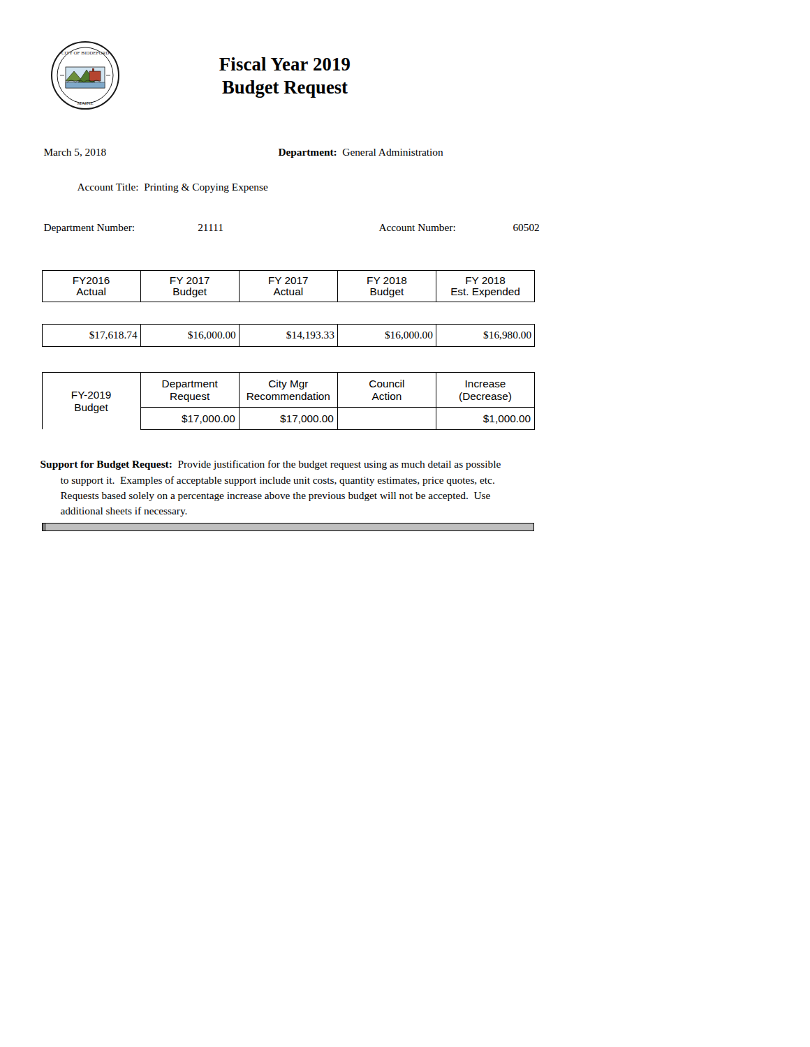CITY OF BIDDEFORD MAINE
Fiscal Year 2019
Budget Request
March 5, 2018 Department: General Administration
Account Title: Printing & Copying Expense
Department Number: 21111 Account Number: 60502
| FY2016 Actual | FY 2017 Budget | FY 2017 Actual | FY 2018 Budget | FY 2018 Est. Expended |
| $17,618.74 | $16,000.00 | $14,193.33 | $16,000.00 | $16,980.00 |
| FY-2019 Budget | Department Request | City Mgr Recommendation | Council Action | Increase (Decrease) |
| $17,000.00 | $17,000.00 | | $1,000.00 |
Support for Budget Request: Provide justification for the budget request using as much detail as possible to support it. Examples of acceptable support include unit costs, quantity estimates, price quotes, etc. Requests based solely on a percentage increase above the previous budget will not be accepted. Use additional sheets if necessary.